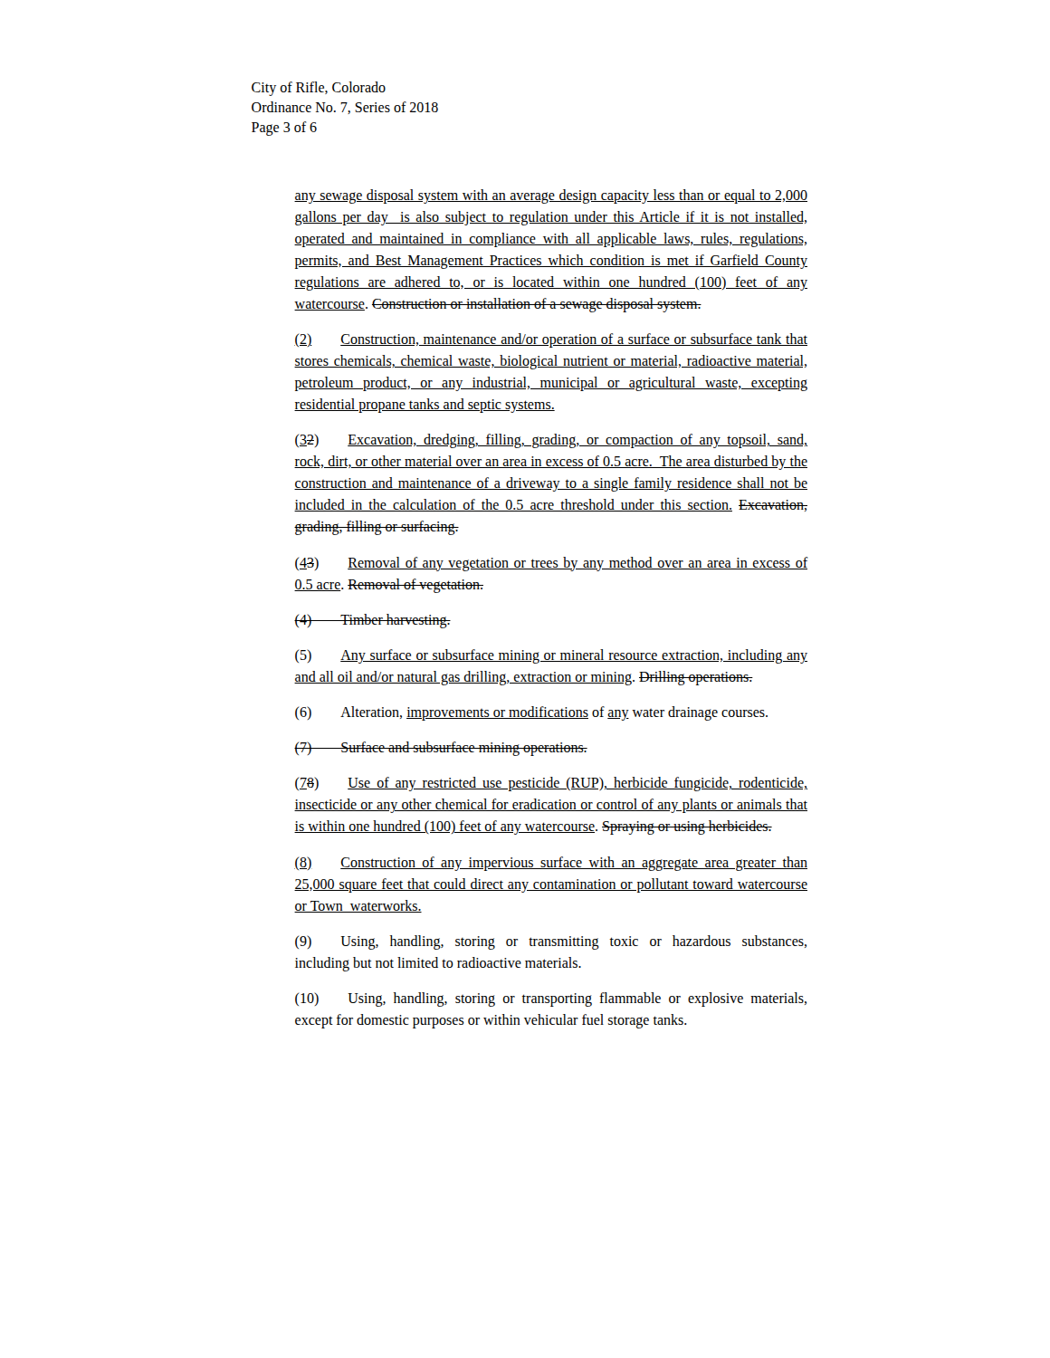City of Rifle, Colorado
Ordinance No. 7, Series of 2018
Page 3 of 6
any sewage disposal system with an average design capacity less than or equal to 2,000 gallons per day is also subject to regulation under this Article if it is not installed, operated and maintained in compliance with all applicable laws, rules, regulations, permits, and Best Management Practices which condition is met if Garfield County regulations are adhered to, or is located within one hundred (100) feet of any watercourse. Construction or installation of a sewage disposal system.
(2)  Construction, maintenance and/or operation of a surface or subsurface tank that stores chemicals, chemical waste, biological nutrient or material, radioactive material, petroleum product, or any industrial, municipal or agricultural waste, excepting residential propane tanks and septic systems.
(32)  Excavation, dredging, filling, grading, or compaction of any topsoil, sand, rock, dirt, or other material over an area in excess of 0.5 acre. The area disturbed by the construction and maintenance of a driveway to a single family residence shall not be included in the calculation of the 0.5 acre threshold under this section. Excavation, grading, filling or surfacing.
(43)  Removal of any vegetation or trees by any method over an area in excess of 0.5 acre. Removal of vegetation.
(4)  Timber harvesting.
(5)  Any surface or subsurface mining or mineral resource extraction, including any and all oil and/or natural gas drilling, extraction or mining. Drilling operations.
(6)  Alteration, improvements or modifications of any water drainage courses.
(7)  Surface and subsurface mining operations.
(78)  Use of any restricted use pesticide (RUP), herbicide fungicide, rodenticide, insecticide or any other chemical for eradication or control of any plants or animals that is within one hundred (100) feet of any watercourse. Spraying or using herbicides.
(8)  Construction of any impervious surface with an aggregate area greater than 25,000 square feet that could direct any contamination or pollutant toward watercourse or Town waterworks.
(9)  Using, handling, storing or transmitting toxic or hazardous substances, including but not limited to radioactive materials.
(10)  Using, handling, storing or transporting flammable or explosive materials, except for domestic purposes or within vehicular fuel storage tanks.